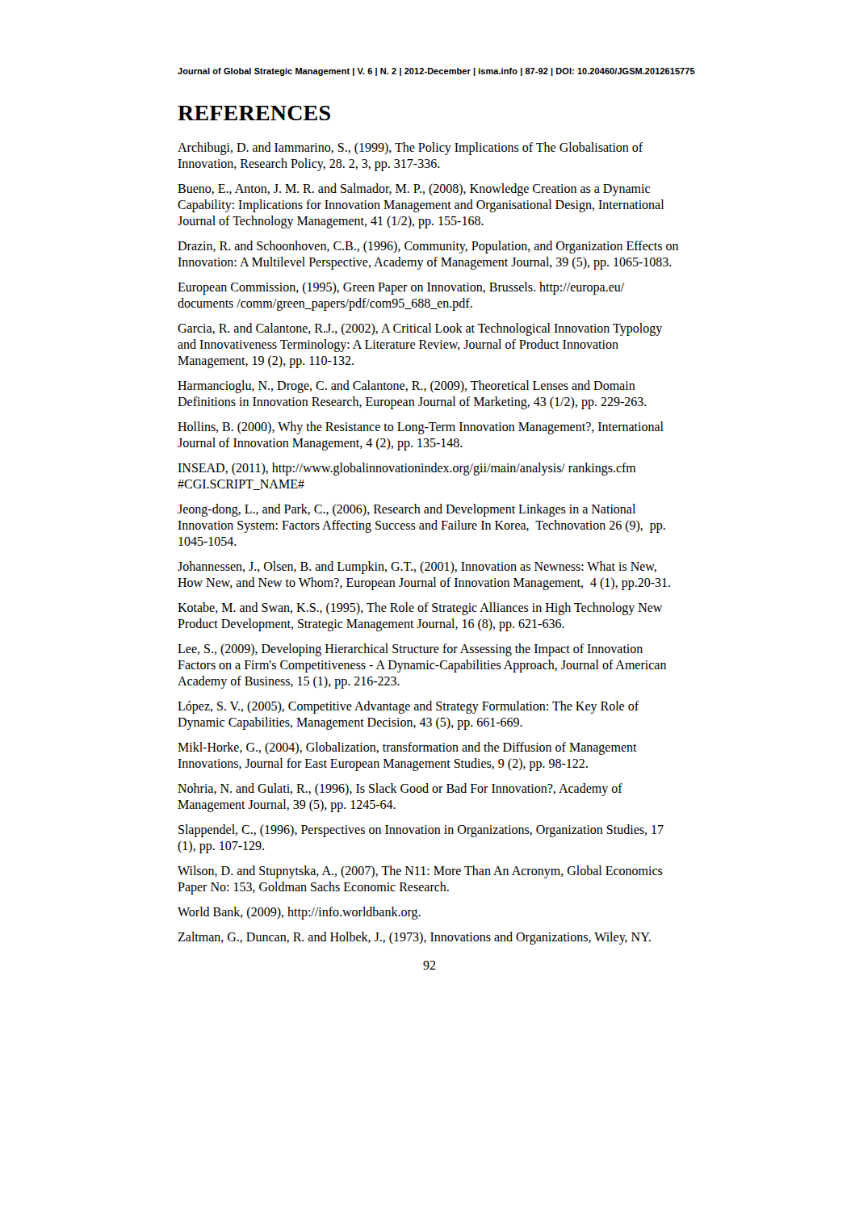Journal of Global Strategic Management | V. 6 | N. 2 | 2012-December | isma.info | 87-92 | DOI: 10.20460/JGSM.2012615775
REFERENCES
Archibugi, D. and Iammarino, S., (1999), The Policy Implications of The Globalisation of Innovation, Research Policy, 28. 2, 3, pp. 317-336.
Bueno, E., Anton, J. M. R. and Salmador, M. P., (2008), Knowledge Creation as a Dynamic Capability: Implications for Innovation Management and Organisational Design, International Journal of Technology Management, 41 (1/2), pp. 155-168.
Drazin, R. and Schoonhoven, C.B., (1996), Community, Population, and Organization Effects on Innovation: A Multilevel Perspective, Academy of Management Journal, 39 (5), pp. 1065-1083.
European Commission, (1995), Green Paper on Innovation, Brussels. http://europa.eu/ documents /comm/green_papers/pdf/com95_688_en.pdf.
Garcia, R. and Calantone, R.J., (2002), A Critical Look at Technological Innovation Typology and Innovativeness Terminology: A Literature Review, Journal of Product Innovation Management, 19 (2), pp. 110-132.
Harmancioglu, N., Droge, C. and Calantone, R., (2009), Theoretical Lenses and Domain Definitions in Innovation Research, European Journal of Marketing, 43 (1/2), pp. 229-263.
Hollins, B. (2000), Why the Resistance to Long-Term Innovation Management?, International Journal of Innovation Management, 4 (2), pp. 135-148.
INSEAD, (2011), http://www.globalinnovationindex.org/gii/main/analysis/ rankings.cfm #CGI.SCRIPT_NAME#
Jeong-dong, L., and Park, C., (2006), Research and Development Linkages in a National Innovation System: Factors Affecting Success and Failure In Korea, Technovation 26 (9), pp. 1045-1054.
Johannessen, J., Olsen, B. and Lumpkin, G.T., (2001), Innovation as Newness: What is New, How New, and New to Whom?, European Journal of Innovation Management, 4 (1), pp.20-31.
Kotabe, M. and Swan, K.S., (1995), The Role of Strategic Alliances in High Technology New Product Development, Strategic Management Journal, 16 (8), pp. 621-636.
Lee, S., (2009), Developing Hierarchical Structure for Assessing the Impact of Innovation Factors on a Firm's Competitiveness - A Dynamic-Capabilities Approach, Journal of American Academy of Business, 15 (1), pp. 216-223.
López, S. V., (2005), Competitive Advantage and Strategy Formulation: The Key Role of Dynamic Capabilities, Management Decision, 43 (5), pp. 661-669.
Mikl-Horke, G., (2004), Globalization, transformation and the Diffusion of Management Innovations, Journal for East European Management Studies, 9 (2), pp. 98-122.
Nohria, N. and Gulati, R., (1996), Is Slack Good or Bad For Innovation?, Academy of Management Journal, 39 (5), pp. 1245-64.
Slappendel, C., (1996), Perspectives on Innovation in Organizations, Organization Studies, 17 (1), pp. 107-129.
Wilson, D. and Stupnytska, A., (2007), The N11: More Than An Acronym, Global Economics Paper No: 153, Goldman Sachs Economic Research.
World Bank, (2009), http://info.worldbank.org.
Zaltman, G., Duncan, R. and Holbek, J., (1973), Innovations and Organizations, Wiley, NY.
92